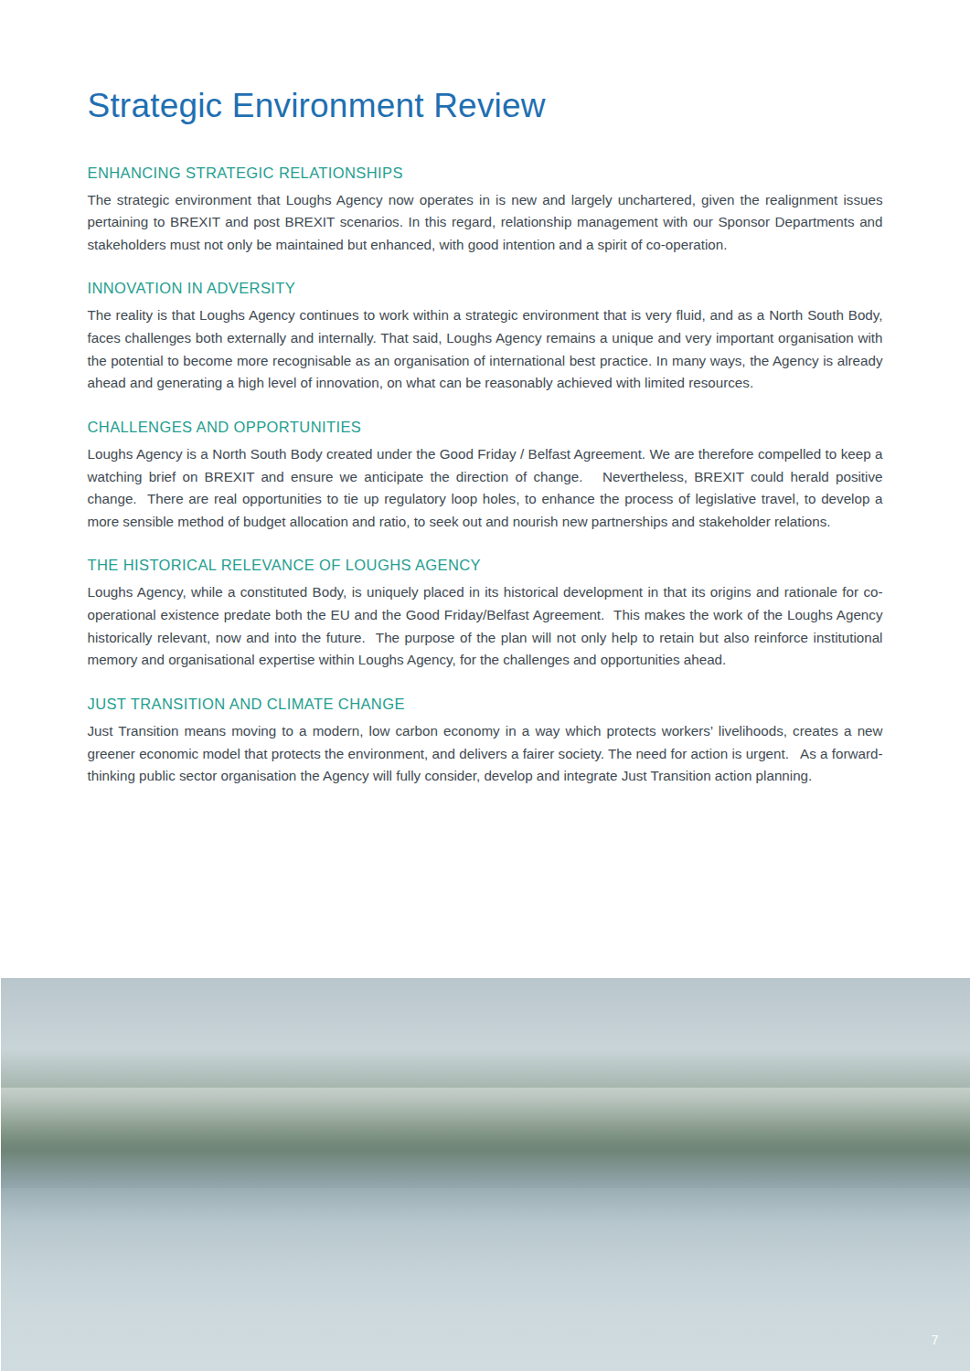Strategic Environment Review
Enhancing Strategic Relationships
The strategic environment that Loughs Agency now operates in is new and largely unchartered, given the realignment issues pertaining to BREXIT and post BREXIT scenarios. In this regard, relationship management with our Sponsor Departments and stakeholders must not only be maintained but enhanced, with good intention and a spirit of co-operation.
Innovation in Adversity
The reality is that Loughs Agency continues to work within a strategic environment that is very fluid, and as a North South Body, faces challenges both externally and internally. That said, Loughs Agency remains a unique and very important organisation with the potential to become more recognisable as an organisation of international best practice. In many ways, the Agency is already ahead and generating a high level of innovation, on what can be reasonably achieved with limited resources.
Challenges and Opportunities
Loughs Agency is a North South Body created under the Good Friday / Belfast Agreement. We are therefore compelled to keep a watching brief on BREXIT and ensure we anticipate the direction of change. Nevertheless, BREXIT could herald positive change. There are real opportunities to tie up regulatory loop holes, to enhance the process of legislative travel, to develop a more sensible method of budget allocation and ratio, to seek out and nourish new partnerships and stakeholder relations.
The Historical Relevance of Loughs Agency
Loughs Agency, while a constituted Body, is uniquely placed in its historical development in that its origins and rationale for co-operational existence predate both the EU and the Good Friday/Belfast Agreement. This makes the work of the Loughs Agency historically relevant, now and into the future. The purpose of the plan will not only help to retain but also reinforce institutional memory and organisational expertise within Loughs Agency, for the challenges and opportunities ahead.
Just Transition and Climate Change
Just Transition means moving to a modern, low carbon economy in a way which protects workers’ livelihoods, creates a new greener economic model that protects the environment, and delivers a fairer society. The need for action is urgent. As a forward-thinking public sector organisation the Agency will fully consider, develop and integrate Just Transition action planning.
7